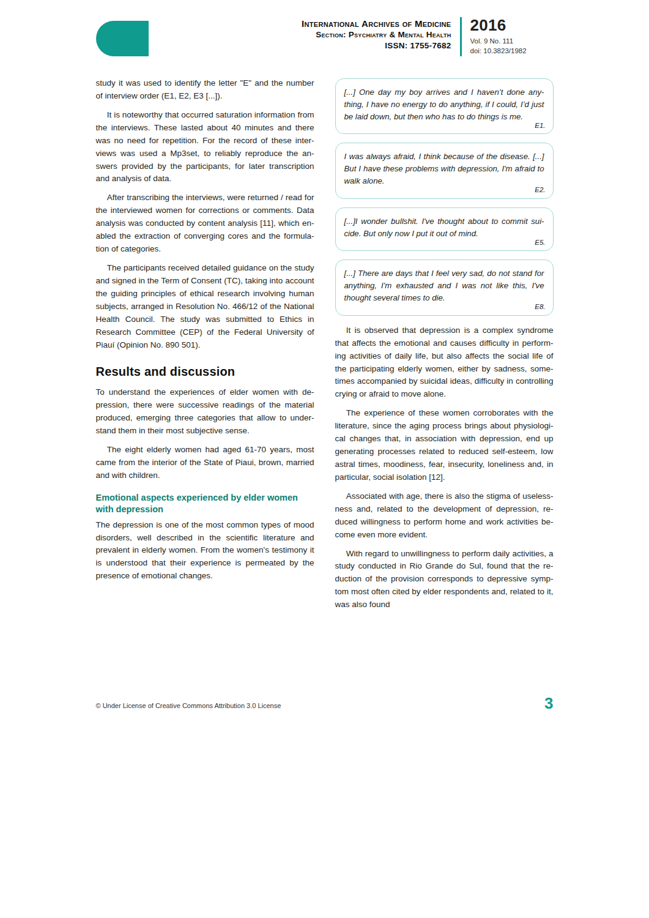International Archives of Medicine
Section: Psychiatry & Mental Health
ISSN: 1755-7682
2016
Vol. 9 No. 111
doi: 10.3823/1982
study it was used to identify the letter "E" and the number of interview order (E1, E2, E3 [...]).
It is noteworthy that occurred saturation information from the interviews. These lasted about 40 minutes and there was no need for repetition. For the record of these interviews was used a Mp3set, to reliably reproduce the answers provided by the participants, for later transcription and analysis of data.
After transcribing the interviews, were returned / read for the interviewed women for corrections or comments. Data analysis was conducted by content analysis [11], which enabled the extraction of converging cores and the formulation of categories.
The participants received detailed guidance on the study and signed in the Term of Consent (TC), taking into account the guiding principles of ethical research involving human subjects, arranged in Resolution No. 466/12 of the National Health Council. The study was submitted to Ethics in Research Committee (CEP) of the Federal University of Piauí (Opinion No. 890 501).
Results and discussion
To understand the experiences of elder women with depression, there were successive readings of the material produced, emerging three categories that allow to understand them in their most subjective sense.
The eight elderly women had aged 61-70 years, most came from the interior of the State of Piaui, brown, married and with children.
Emotional aspects experienced by elder women with depression
The depression is one of the most common types of mood disorders, well described in the scientific literature and prevalent in elderly women. From the women's testimony it is understood that their experience is permeated by the presence of emotional changes.
[...] One day my boy arrives and I haven’t done anything, I have no energy to do anything, if I could, I’d just be laid down, but then who has to do things is me.
E1.
I was always afraid, I think because of the disease. [...] But I have these problems with depression, I'm afraid to walk alone.
E2.
[...]I wonder bullshit. I've thought about to commit suicide. But only now I put it out of mind.
E5.
[...] There are days that I feel very sad, do not stand for anything, I'm exhausted and I was not like this, I've thought several times to die.
E8.
It is observed that depression is a complex syndrome that affects the emotional and causes difficulty in performing activities of daily life, but also affects the social life of the participating elderly women, either by sadness, sometimes accompanied by suicidal ideas, difficulty in controlling crying or afraid to move alone.
The experience of these women corroborates with the literature, since the aging process brings about physiological changes that, in association with depression, end up generating processes related to reduced self-esteem, low astral times, moodiness, fear, insecurity, loneliness and, in particular, social isolation [12].
Associated with age, there is also the stigma of uselessness and, related to the development of depression, reduced willingness to perform home and work activities become even more evident.
With regard to unwillingness to perform daily activities, a study conducted in Rio Grande do Sul, found that the reduction of the provision corresponds to depressive symptom most often cited by elder respondents and, related to it, was also found
© Under License of Creative Commons Attribution 3.0 License
3